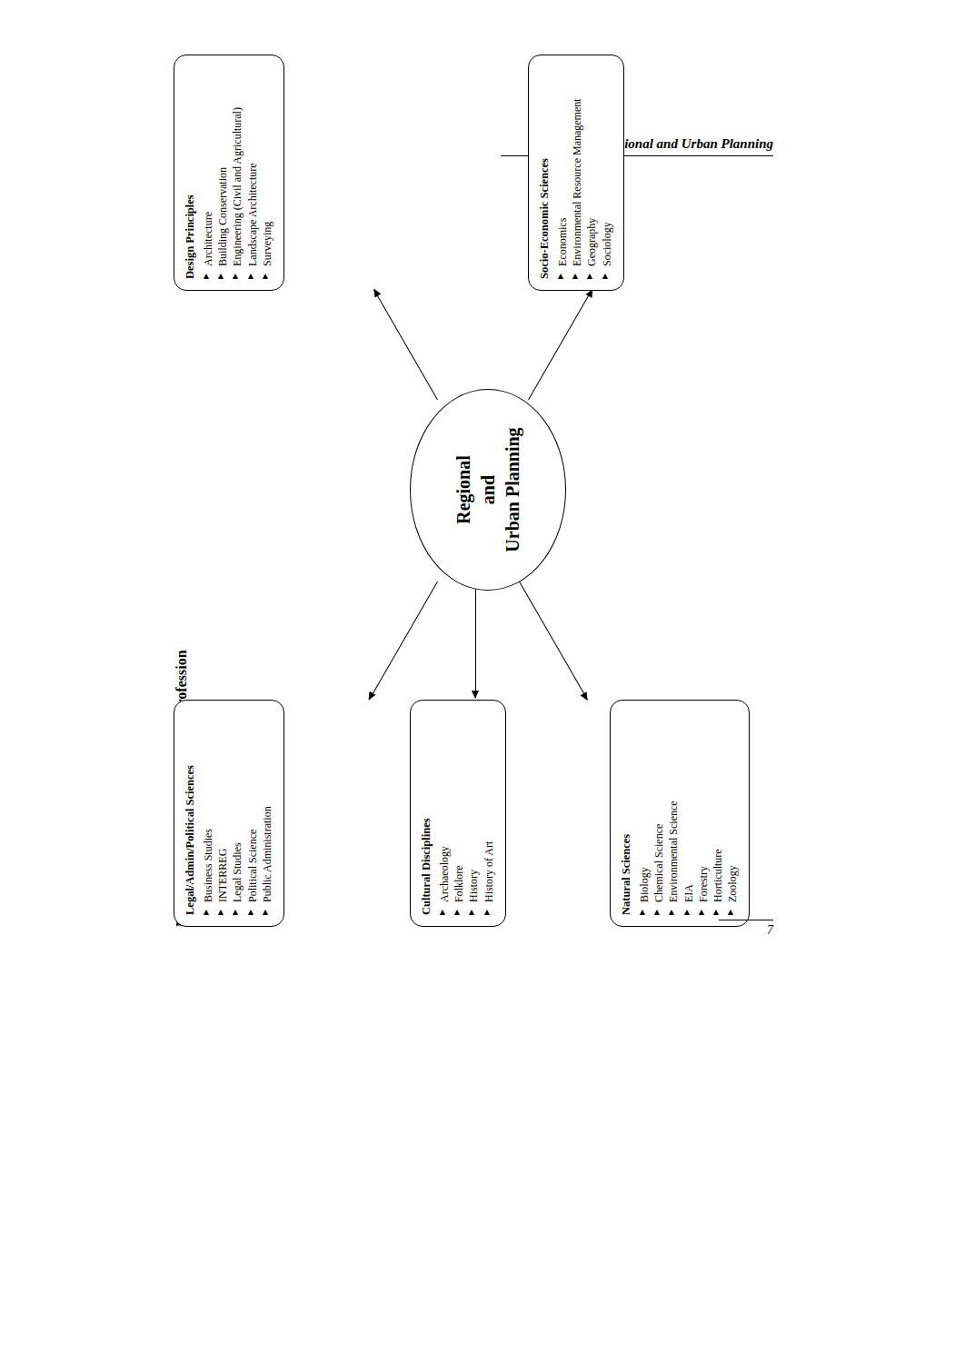Regional and Urban Planning
Planning as an Eclectic Discipline/Profession
Regional
and
Urban Planning
Legal/Admin/Political Sciences
Business Studies
INTERREG
Legal Studies
Political Science
Public Administration
Cultural Disciplines
Archaeology
Folklore
History
History of Art
Natural Sciences
Biology
Chemical Science
Environmental Science
EIA
Forestry
Horticulture
Zoology
Design Principles
Architecture
Building Conservation
Engineering (Civil and Agricultural)
Landscape Architecture
Surveying
Socio-Economic Sciences
Economics
Environmental Resource Management
Geography
Sociology
7